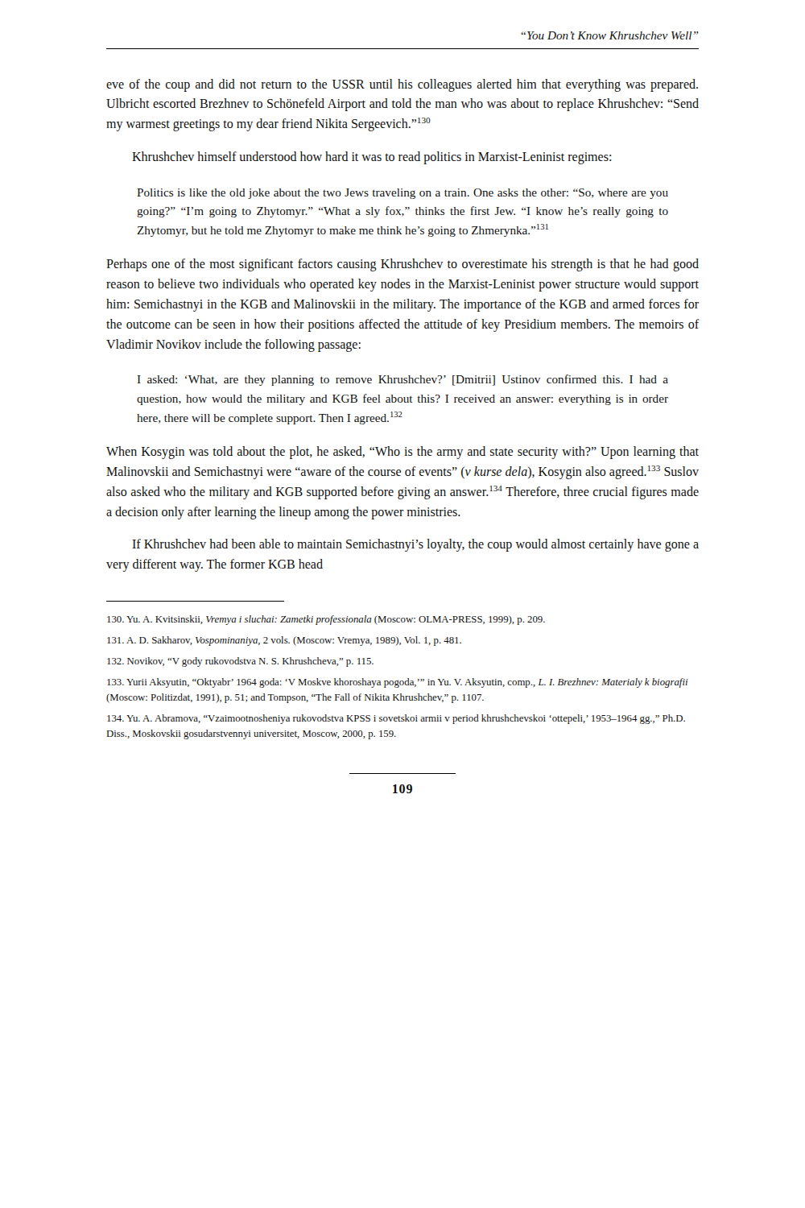“You Don’t Know Khrushchev Well”
eve of the coup and did not return to the USSR until his colleagues alerted him that everything was prepared. Ulbricht escorted Brezhnev to Schönefeld Airport and told the man who was about to replace Khrushchev: “Send my warmest greetings to my dear friend Nikita Sergeevich.”130
Khrushchev himself understood how hard it was to read politics in Marxist-Leninist regimes:
Politics is like the old joke about the two Jews traveling on a train. One asks the other: “So, where are you going?” “I’m going to Zhytomyr.” “What a sly fox,” thinks the first Jew. “I know he’s really going to Zhytomyr, but he told me Zhytomyr to make me think he’s going to Zhmerynka.”131
Perhaps one of the most significant factors causing Khrushchev to overestimate his strength is that he had good reason to believe two individuals who operated key nodes in the Marxist-Leninist power structure would support him: Semichastnyi in the KGB and Malinovskii in the military. The importance of the KGB and armed forces for the outcome can be seen in how their positions affected the attitude of key Presidium members. The memoirs of Vladimir Novikov include the following passage:
I asked: ‘What, are they planning to remove Khrushchev?’ [Dmitrii] Ustinov confirmed this. I had a question, how would the military and KGB feel about this? I received an answer: everything is in order here, there will be complete support. Then I agreed.132
When Kosygin was told about the plot, he asked, “Who is the army and state security with?” Upon learning that Malinovskii and Semichastnyi were “aware of the course of events” (v kurse dela), Kosygin also agreed.133 Suslov also asked who the military and KGB supported before giving an answer.134 Therefore, three crucial figures made a decision only after learning the lineup among the power ministries.
If Khrushchev had been able to maintain Semichastnyi’s loyalty, the coup would almost certainly have gone a very different way. The former KGB head
130. Yu. A. Kvitsinskii, Vremya i sluchai: Zametki professionala (Moscow: OLMA-PRESS, 1999), p. 209.
131. A. D. Sakharov, Vospominaniya, 2 vols. (Moscow: Vremya, 1989), Vol. 1, p. 481.
132. Novikov, “V gody rukovodstva N. S. Khrushcheva,” p. 115.
133. Yurii Aksyutin, “Oktyabr’ 1964 goda: ‘V Moskve khoroshaya pogoda,’” in Yu. V. Aksyutin, comp., L. I. Brezhnev: Materialy k biografii (Moscow: Politizdat, 1991), p. 51; and Tompson, “The Fall of Nikita Khrushchev,” p. 1107.
134. Yu. A. Abramova, “Vzaimootnosheniya rukovodstva KPSS i sovetskoi armii v period khrushchevskoi ‘ottepeli,’ 1953–1964 gg.,” Ph.D. Diss., Moskovskii gosudarstvennyi universitet, Moscow, 2000, p. 159.
109